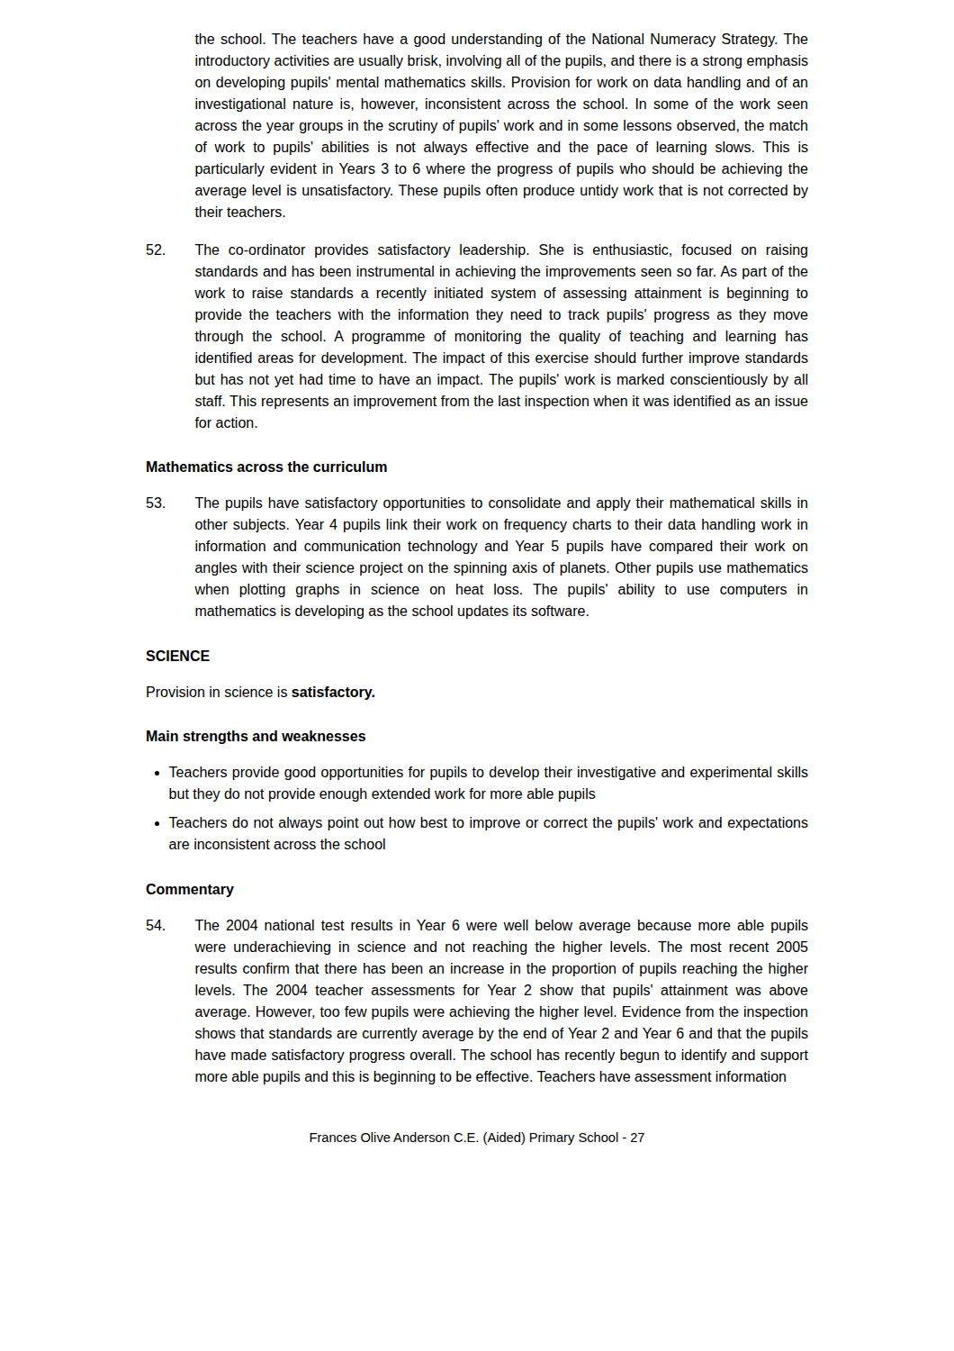the school. The teachers have a good understanding of the National Numeracy Strategy. The introductory activities are usually brisk, involving all of the pupils, and there is a strong emphasis on developing pupils' mental mathematics skills. Provision for work on data handling and of an investigational nature is, however, inconsistent across the school. In some of the work seen across the year groups in the scrutiny of pupils' work and in some lessons observed, the match of work to pupils' abilities is not always effective and the pace of learning slows. This is particularly evident in Years 3 to 6 where the progress of pupils who should be achieving the average level is unsatisfactory. These pupils often produce untidy work that is not corrected by their teachers.
52.
The co-ordinator provides satisfactory leadership. She is enthusiastic, focused on raising standards and has been instrumental in achieving the improvements seen so far. As part of the work to raise standards a recently initiated system of assessing attainment is beginning to provide the teachers with the information they need to track pupils' progress as they move through the school. A programme of monitoring the quality of teaching and learning has identified areas for development. The impact of this exercise should further improve standards but has not yet had time to have an impact. The pupils' work is marked conscientiously by all staff. This represents an improvement from the last inspection when it was identified as an issue for action.
Mathematics across the curriculum
53.
The pupils have satisfactory opportunities to consolidate and apply their mathematical skills in other subjects. Year 4 pupils link their work on frequency charts to their data handling work in information and communication technology and Year 5 pupils have compared their work on angles with their science project on the spinning axis of planets. Other pupils use mathematics when plotting graphs in science on heat loss. The pupils' ability to use computers in mathematics is developing as the school updates its software.
SCIENCE
Provision in science is satisfactory.
Main strengths and weaknesses
Teachers provide good opportunities for pupils to develop their investigative and experimental skills but they do not provide enough extended work for more able pupils
Teachers do not always point out how best to improve or correct the pupils' work and expectations are inconsistent across the school
Commentary
54.
The 2004 national test results in Year 6 were well below average because more able pupils were underachieving in science and not reaching the higher levels. The most recent 2005 results confirm that there has been an increase in the proportion of pupils reaching the higher levels. The 2004 teacher assessments for Year 2 show that pupils' attainment was above average. However, too few pupils were achieving the higher level. Evidence from the inspection shows that standards are currently average by the end of Year 2 and Year 6 and that the pupils have made satisfactory progress overall. The school has recently begun to identify and support more able pupils and this is beginning to be effective. Teachers have assessment information
Frances Olive Anderson C.E. (Aided) Primary School - 27